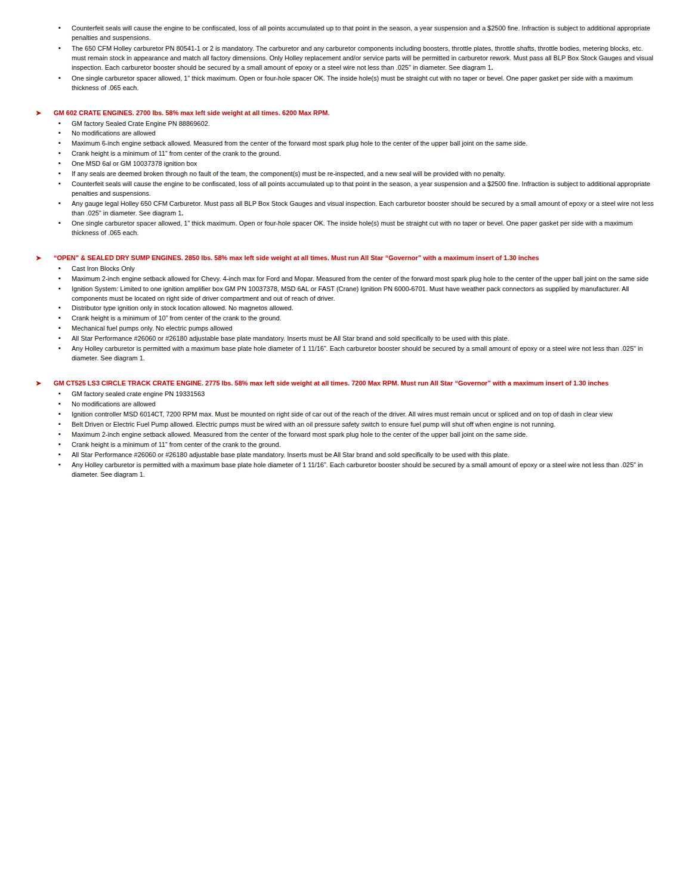Counterfeit seals will cause the engine to be confiscated, loss of all points accumulated up to that point in the season, a year suspension and a $2500 fine. Infraction is subject to additional appropriate penalties and suspensions.
The 650 CFM Holley carburetor PN 80541-1 or 2 is mandatory. The carburetor and any carburetor components including boosters, throttle plates, throttle shafts, throttle bodies, metering blocks, etc. must remain stock in appearance and match all factory dimensions. Only Holley replacement and/or service parts will be permitted in carburetor rework. Must pass all BLP Box Stock Gauges and visual inspection. Each carburetor booster should be secured by a small amount of epoxy or a steel wire not less than .025" in diameter. See diagram 1.
One single carburetor spacer allowed, 1” thick maximum. Open or four-hole spacer OK. The inside hole(s) must be straight cut with no taper or bevel. One paper gasket per side with a maximum thickness of .065 each.
GM 602 CRATE ENGINES. 2700 lbs. 58% max left side weight at all times. 6200 Max RPM.
GM factory Sealed Crate Engine PN 88869602.
No modifications are allowed
Maximum 6-inch engine setback allowed. Measured from the center of the forward most spark plug hole to the center of the upper ball joint on the same side.
Crank height is a minimum of 11” from center of the crank to the ground.
One MSD 6al or GM 10037378 ignition box
If any seals are deemed broken through no fault of the team, the component(s) must be re-inspected, and a new seal will be provided with no penalty.
Counterfeit seals will cause the engine to be confiscated, loss of all points accumulated up to that point in the season, a year suspension and a $2500 fine. Infraction is subject to additional appropriate penalties and suspensions.
Any gauge legal Holley 650 CFM Carburetor. Must pass all BLP Box Stock Gauges and visual inspection. Each carburetor booster should be secured by a small amount of epoxy or a steel wire not less than .025" in diameter. See diagram 1.
One single carburetor spacer allowed, 1” thick maximum. Open or four-hole spacer OK. The inside hole(s) must be straight cut with no taper or bevel. One paper gasket per side with a maximum thickness of .065 each.
“OPEN” & SEALED DRY SUMP ENGINES. 2850 lbs. 58% max left side weight at all times. Must run All Star “Governor” with a maximum insert of 1.30 inches
Cast Iron Blocks Only
Maximum 2-inch engine setback allowed for Chevy. 4-inch max for Ford and Mopar. Measured from the center of the forward most spark plug hole to the center of the upper ball joint on the same side
Ignition System: Limited to one ignition amplifier box GM PN 10037378, MSD 6AL or FAST (Crane) Ignition PN 6000-6701. Must have weather pack connectors as supplied by manufacturer. All components must be located on right side of driver compartment and out of reach of driver.
Distributor type ignition only in stock location allowed. No magnetos allowed.
Crank height is a minimum of 10” from center of the crank to the ground.
Mechanical fuel pumps only. No electric pumps allowed
All Star Performance #26060 or #26180 adjustable base plate mandatory. Inserts must be All Star brand and sold specifically to be used with this plate.
Any Holley carburetor is permitted with a maximum base plate hole diameter of 1 11/16”. Each carburetor booster should be secured by a small amount of epoxy or a steel wire not less than .025" in diameter. See diagram 1.
GM CT525 LS3 CIRCLE TRACK CRATE ENGINE. 2775 lbs. 58% max left side weight at all times. 7200 Max RPM. Must run All Star “Governor” with a maximum insert of 1.30 inches
GM factory sealed crate engine PN 19331563
No modifications are allowed
Ignition controller MSD 6014CT, 7200 RPM max. Must be mounted on right side of car out of the reach of the driver. All wires must remain uncut or spliced and on top of dash in clear view
Belt Driven or Electric Fuel Pump allowed. Electric pumps must be wired with an oil pressure safety switch to ensure fuel pump will shut off when engine is not running.
Maximum 2-inch engine setback allowed. Measured from the center of the forward most spark plug hole to the center of the upper ball joint on the same side.
Crank height is a minimum of 11” from center of the crank to the ground.
All Star Performance #26060 or #26180 adjustable base plate mandatory. Inserts must be All Star brand and sold specifically to be used with this plate.
Any Holley carburetor is permitted with a maximum base plate hole diameter of 1 11/16”. Each carburetor booster should be secured by a small amount of epoxy or a steel wire not less than .025" in diameter. See diagram 1.